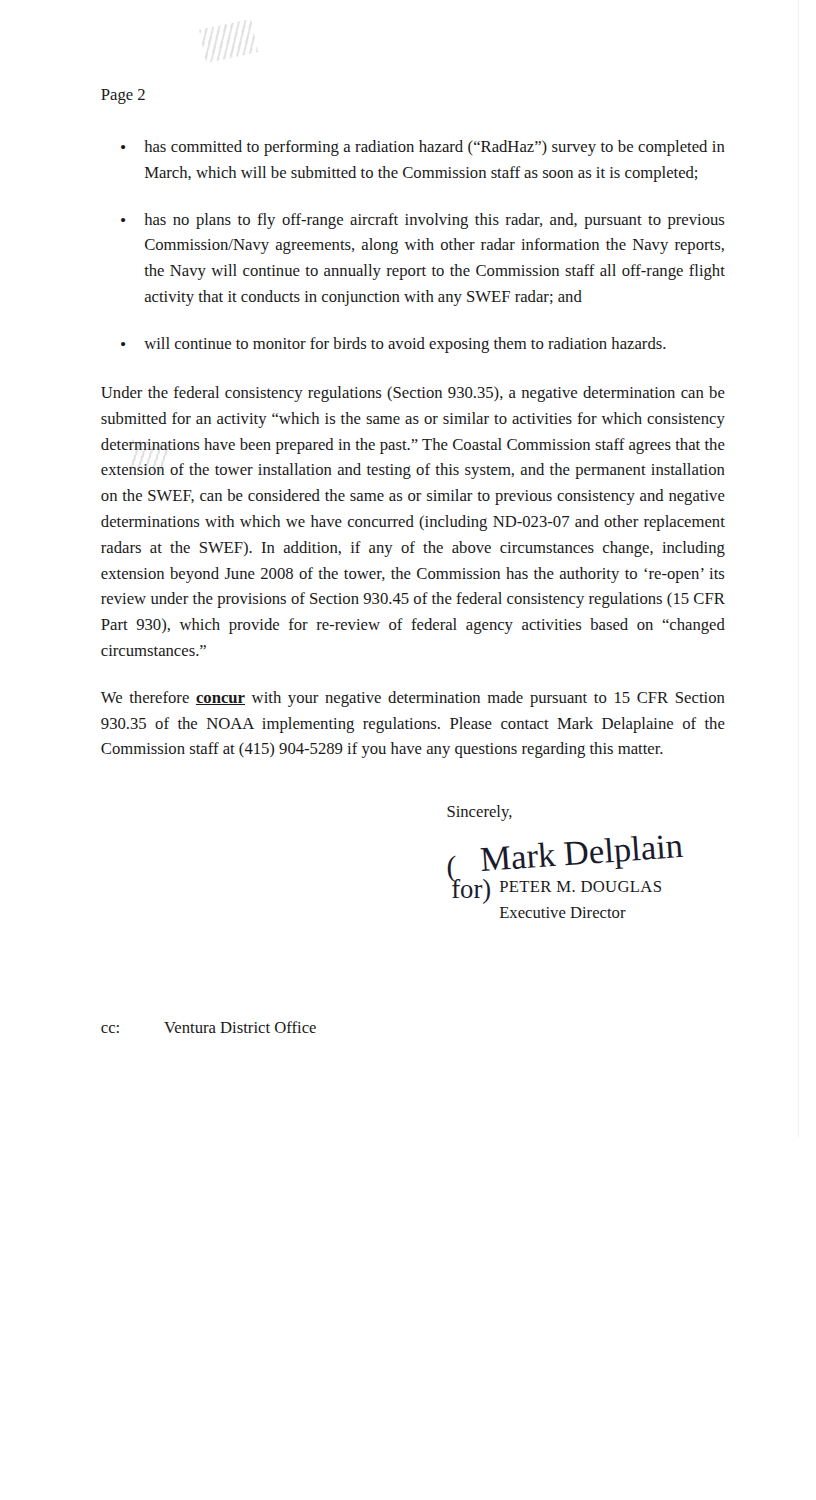Page 2
has committed to performing a radiation hazard (“RadHaz”) survey to be completed in March, which will be submitted to the Commission staff as soon as it is completed;
has no plans to fly off-range aircraft involving this radar, and, pursuant to previous Commission/Navy agreements, along with other radar information the Navy reports, the Navy will continue to annually report to the Commission staff all off-range flight activity that it conducts in conjunction with any SWEF radar; and
will continue to monitor for birds to avoid exposing them to radiation hazards.
Under the federal consistency regulations (Section 930.35), a negative determination can be submitted for an activity “which is the same as or similar to activities for which consistency determinations have been prepared in the past.” The Coastal Commission staff agrees that the extension of the tower installation and testing of this system, and the permanent installation on the SWEF, can be considered the same as or similar to previous consistency and negative determinations with which we have concurred (including ND-023-07 and other replacement radars at the SWEF). In addition, if any of the above circumstances change, including extension beyond June 2008 of the tower, the Commission has the authority to ‘re-open’ its review under the provisions of Section 930.45 of the federal consistency regulations (15 CFR Part 930), which provide for re-review of federal agency activities based on “changed circumstances.”
We therefore concur with your negative determination made pursuant to 15 CFR Section 930.35 of the NOAA implementing regulations. Please contact Mark Delaplaine of the Commission staff at (415) 904-5289 if you have any questions regarding this matter.
Sincerely,
( for) Mark Delplain
PETER M. DOUGLAS
Executive Director
cc: Ventura District Office